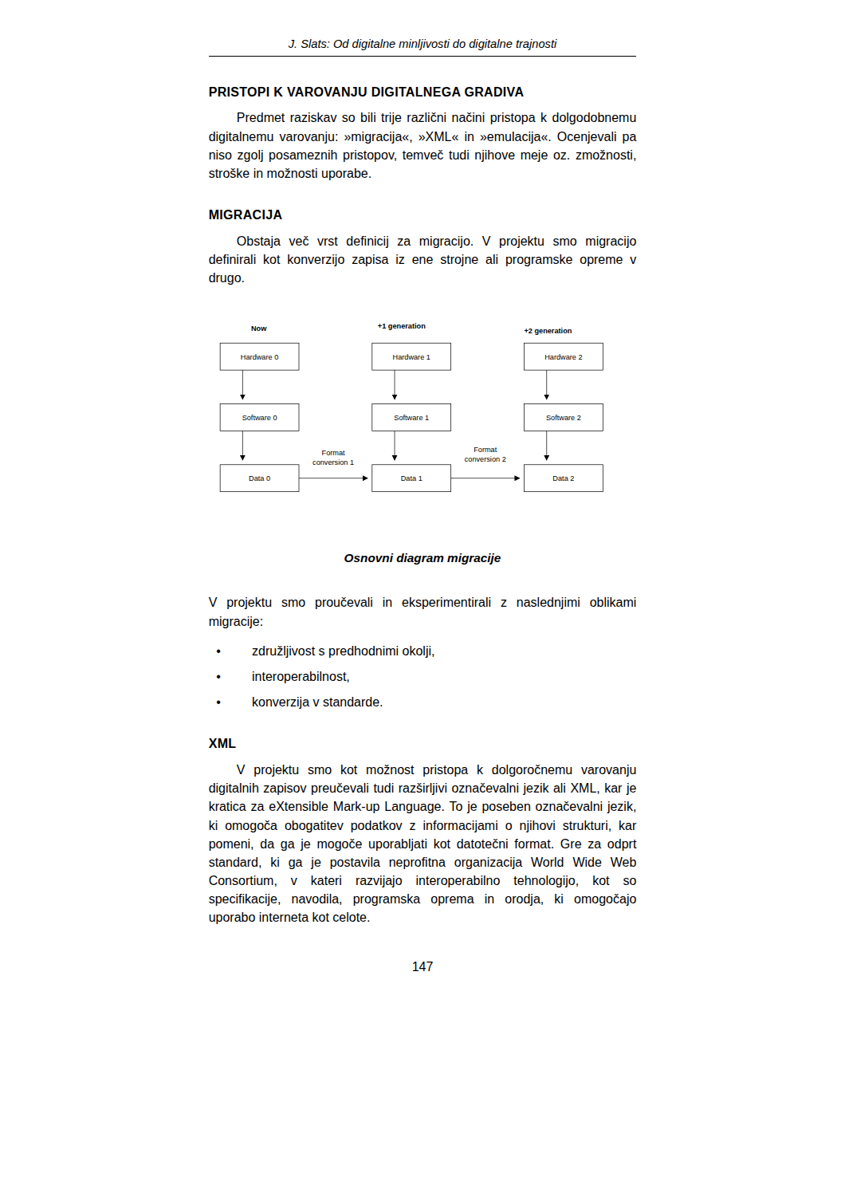J. Slats: Od digitalne minljivosti do digitalne trajnosti
PRISTOPI K VAROVANJU DIGITALNEGA GRADIVA
Predmet raziskav so bili trije različni načini pristopa k dolgodobnemu digitalnemu varovanju: »migracija«, »XML« in »emulacija«. Ocenjevali pa niso zgolj posameznih pristopov, temveč tudi njihove meje oz. zmožnosti, stroške in možnosti uporabe.
MIGRACIJA
Obstaja več vrst definicij za migracijo. V projektu smo migracijo definirali kot konverzijo zapisa iz ene strojne ali programske opreme v drugo.
Now +1 generation +2 generation Hardware 0 Software 0 Data 0 Hardware 1 Software 1 Data 1 Hardware 2 Software 2 Data 2 Format conversion 1 Format conversion 2
Osnovni diagram migracije
V projektu smo proučevali in eksperimentirali z naslednjimi oblikami migracije:
združljivost s predhodnimi okolji,
interoperabilnost,
konverzija v standarde.
XML
V projektu smo kot možnost pristopa k dolgoročnemu varovanju digitalnih zapisov preučevali tudi razširljivi označevalni jezik ali XML, kar je kratica za eXtensible Mark-up Language. To je poseben označevalni jezik, ki omogoča obogatitev podatkov z informacijami o njihovi strukturi, kar pomeni, da ga je mogoče uporabljati kot datotečni format. Gre za odprt standard, ki ga je postavila neprofitna organizacija World Wide Web Consortium, v kateri razvijajo interoperabilno tehnologijo, kot so specifikacije, navodila, programska oprema in orodja, ki omogočajo uporabo interneta kot celote.
147